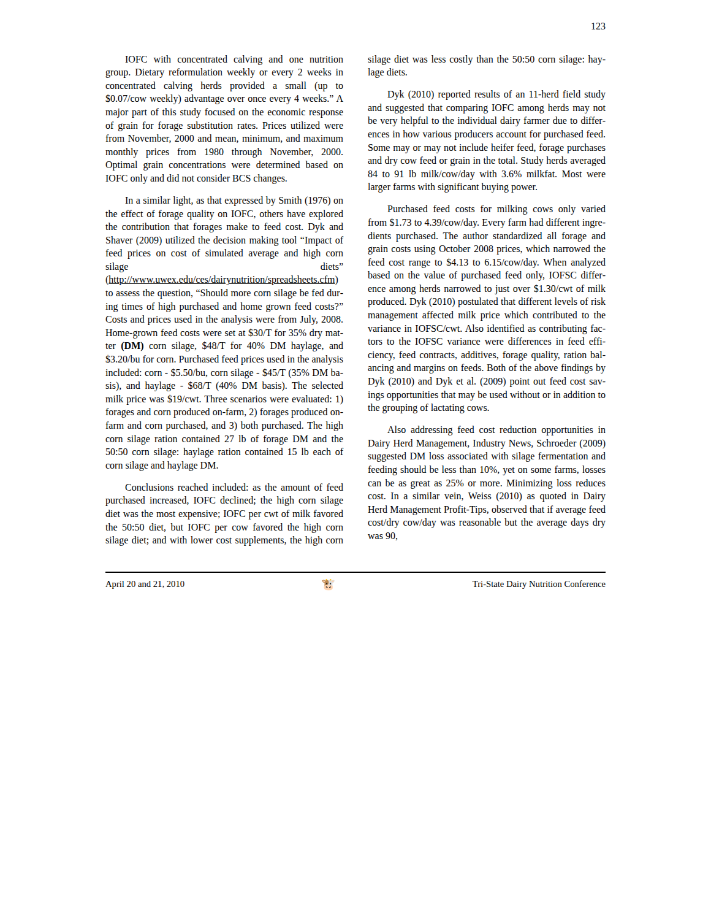123
IOFC with concentrated calving and one nutrition group. Dietary reformulation weekly or every 2 weeks in concentrated calving herds provided a small (up to $0.07/cow weekly) advantage over once every 4 weeks.” A major part of this study focused on the economic response of grain for forage substitution rates. Prices utilized were from November, 2000 and mean, minimum, and maximum monthly prices from 1980 through November, 2000. Optimal grain concentrations were determined based on IOFC only and did not consider BCS changes.
In a similar light, as that expressed by Smith (1976) on the effect of forage quality on IOFC, others have explored the contribution that forages make to feed cost. Dyk and Shaver (2009) utilized the decision making tool “Impact of feed prices on cost of simulated average and high corn silage diets” (http://www.uwex.edu/ces/dairynutrition/spreadsheets.cfm) to assess the question, “Should more corn silage be fed during times of high purchased and home grown feed costs?” Costs and prices used in the analysis were from July, 2008. Home-grown feed costs were set at $30/T for 35% dry matter (DM) corn silage, $48/T for 40% DM haylage, and $3.20/bu for corn. Purchased feed prices used in the analysis included: corn - $5.50/bu, corn silage - $45/T (35% DM basis), and haylage - $68/T (40% DM basis). The selected milk price was $19/cwt. Three scenarios were evaluated: 1) forages and corn produced on-farm, 2) forages produced on-farm and corn purchased, and 3) both purchased. The high corn silage ration contained 27 lb of forage DM and the 50:50 corn silage: haylage ration contained 15 lb each of corn silage and haylage DM.
Conclusions reached included: as the amount of feed purchased increased, IOFC declined; the high corn silage diet was the most expensive; IOFC per cwt of milk favored the 50:50 diet, but IOFC per cow favored the high corn silage diet; and with lower cost supplements, the high corn silage diet was less costly than the 50:50 corn silage: haylage diets.
Dyk (2010) reported results of an 11-herd field study and suggested that comparing IOFC among herds may not be very helpful to the individual dairy farmer due to differences in how various producers account for purchased feed. Some may or may not include heifer feed, forage purchases and dry cow feed or grain in the total. Study herds averaged 84 to 91 lb milk/cow/day with 3.6% milkfat. Most were larger farms with significant buying power.
Purchased feed costs for milking cows only varied from $1.73 to 4.39/cow/day. Every farm had different ingredients purchased. The author standardized all forage and grain costs using October 2008 prices, which narrowed the feed cost range to $4.13 to 6.15/cow/day. When analyzed based on the value of purchased feed only, IOFSC difference among herds narrowed to just over $1.30/cwt of milk produced. Dyk (2010) postulated that different levels of risk management affected milk price which contributed to the variance in IOFSC/cwt. Also identified as contributing factors to the IOFSC variance were differences in feed efficiency, feed contracts, additives, forage quality, ration balancing and margins on feeds. Both of the above findings by Dyk (2010) and Dyk et al. (2009) point out feed cost savings opportunities that may be used without or in addition to the grouping of lactating cows.
Also addressing feed cost reduction opportunities in Dairy Herd Management, Industry News, Schroeder (2009) suggested DM loss associated with silage fermentation and feeding should be less than 10%, yet on some farms, losses can be as great as 25% or more. Minimizing loss reduces cost. In a similar vein, Weiss (2010) as quoted in Dairy Herd Management Profit-Tips, observed that if average feed cost/dry cow/day was reasonable but the average days dry was 90,
April 20 and 21, 2010 🐮 Tri-State Dairy Nutrition Conference